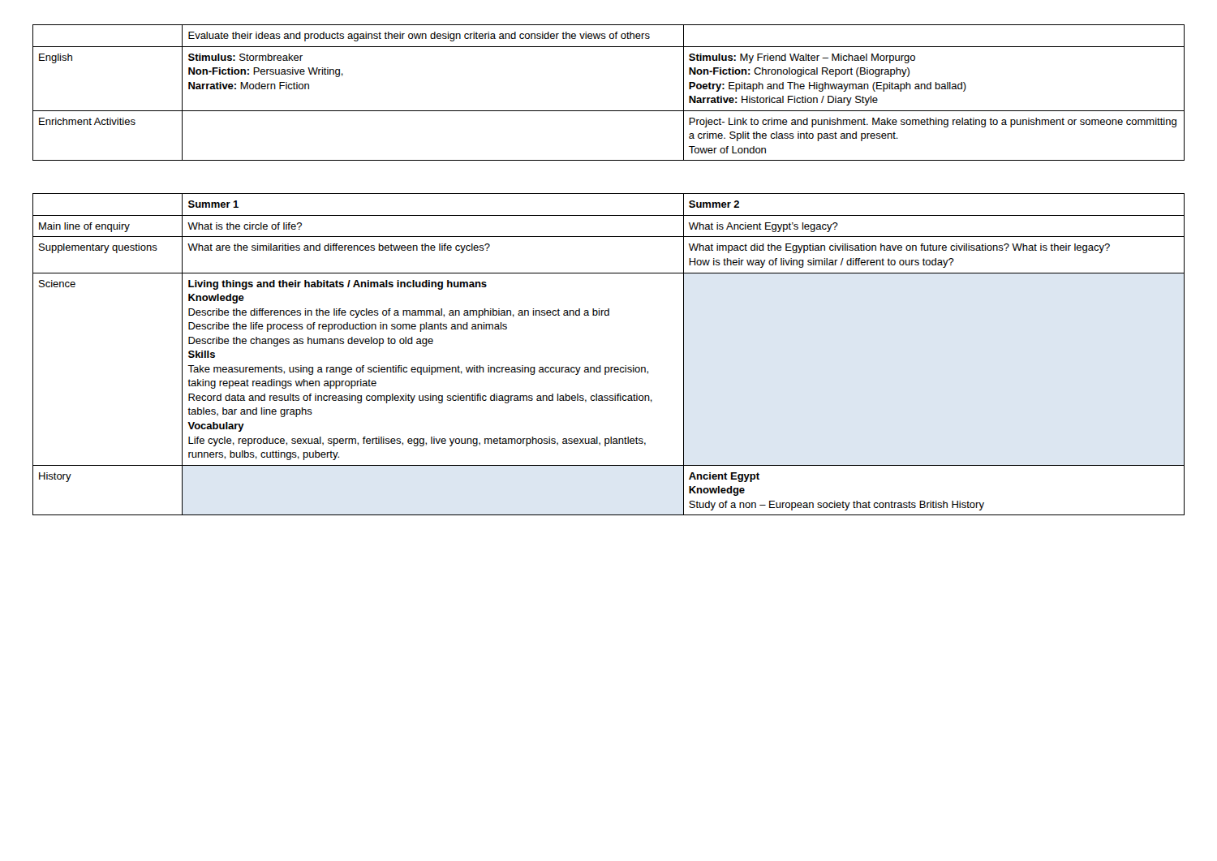| | Evaluate their ideas and products against their own design criteria and consider the views of others | |
| English | Stimulus: Stormbreaker Non-Fiction: Persuasive Writing, Narrative: Modern Fiction | Stimulus: My Friend Walter – Michael Morpurgo Non-Fiction: Chronological Report (Biography) Poetry: Epitaph and The Highwayman (Epitaph and ballad) Narrative: Historical Fiction / Diary Style |
| Enrichment Activities | | Project- Link to crime and punishment. Make something relating to a punishment or someone committing a crime. Split the class into past and present. Tower of London |
| | Summer 1 | Summer 2 |
| Main line of enquiry | What is the circle of life? | What is Ancient Egypt’s legacy? |
| Supplementary questions | What are the similarities and differences between the life cycles? | What impact did the Egyptian civilisation have on future civilisations? What is their legacy? How is their way of living similar / different to ours today? |
| Science | Living things and their habitats / Animals including humans Knowledge Describe the differences in the life cycles of a mammal, an amphibian, an insect and a bird Describe the life process of reproduction in some plants and animals Describe the changes as humans develop to old age Skills Take measurements, using a range of scientific equipment, with increasing accuracy and precision, taking repeat readings when appropriate Record data and results of increasing complexity using scientific diagrams and labels, classification, tables, bar and line graphs Vocabulary Life cycle, reproduce, sexual, sperm, fertilises, egg, live young, metamorphosis, asexual, plantlets, runners, bulbs, cuttings, puberty. | |
| History | | Ancient Egypt Knowledge Study of a non – European society that contrasts British History |